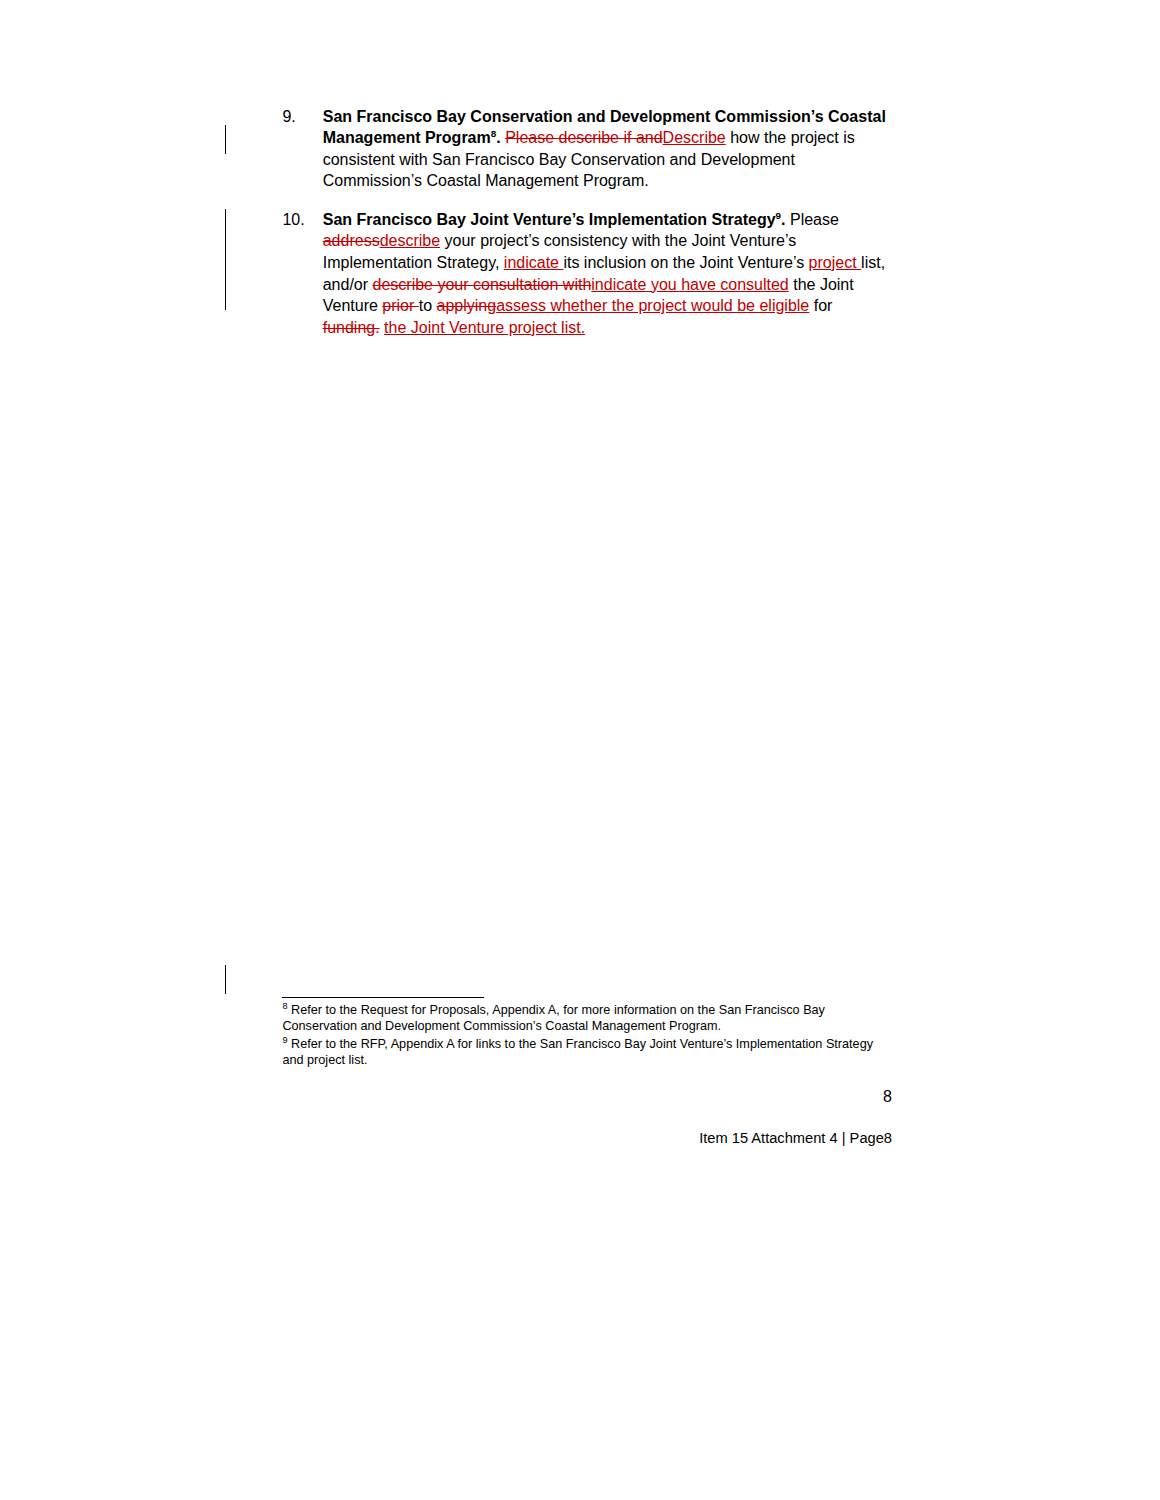9. San Francisco Bay Conservation and Development Commission’s Coastal Management Program8. Please describe if and Describe how the project is consistent with San Francisco Bay Conservation and Development Commission’s Coastal Management Program.
10. San Francisco Bay Joint Venture’s Implementation Strategy9. Please address describe your project’s consistency with the Joint Venture’s Implementation Strategy, indicate its inclusion on the Joint Venture’s project list, and/or describe your consultation with indicate you have consulted the Joint Venture prior to applying assess whether the project would be eligible for funding. the Joint Venture project list.
8 Refer to the Request for Proposals, Appendix A, for more information on the San Francisco Bay Conservation and Development Commission’s Coastal Management Program.
9 Refer to the RFP, Appendix A for links to the San Francisco Bay Joint Venture’s Implementation Strategy and project list.
8
Item 15 Attachment 4 | Page8